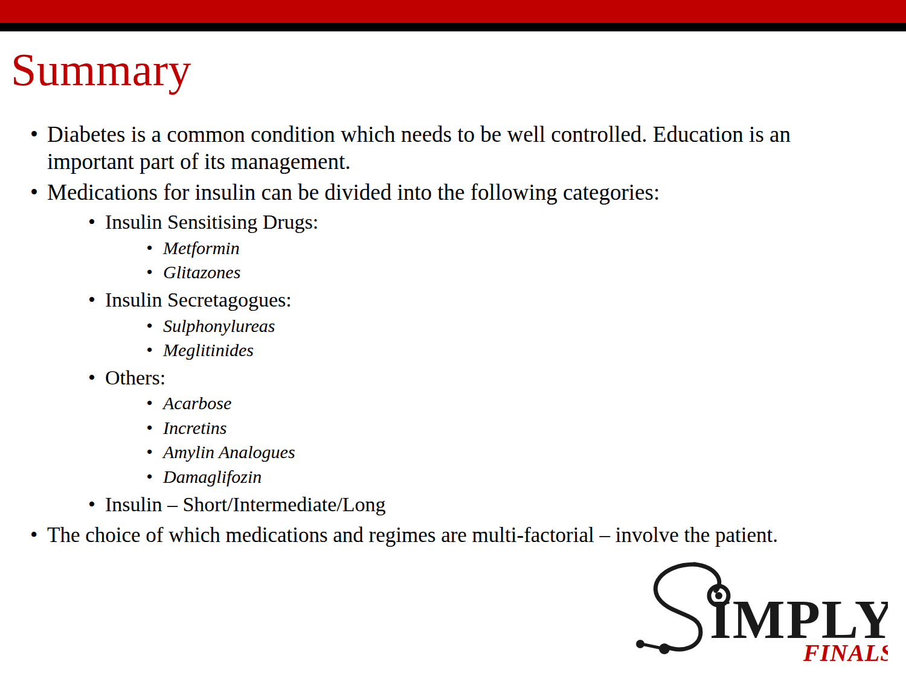Summary
Diabetes is a common condition which needs to be well controlled. Education is an important part of its management.
Medications for insulin can be divided into the following categories:
Insulin Sensitising Drugs:
Metformin
Glitazones
Insulin Secretagogues:
Sulphonylureas
Meglitinides
Others:
Acarbose
Incretins
Amylin Analogues
Damaglifozin
Insulin – Short/Intermediate/Long
The choice of which medications and regimes are multi-factorial – involve the patient.
IMPLY FINALS